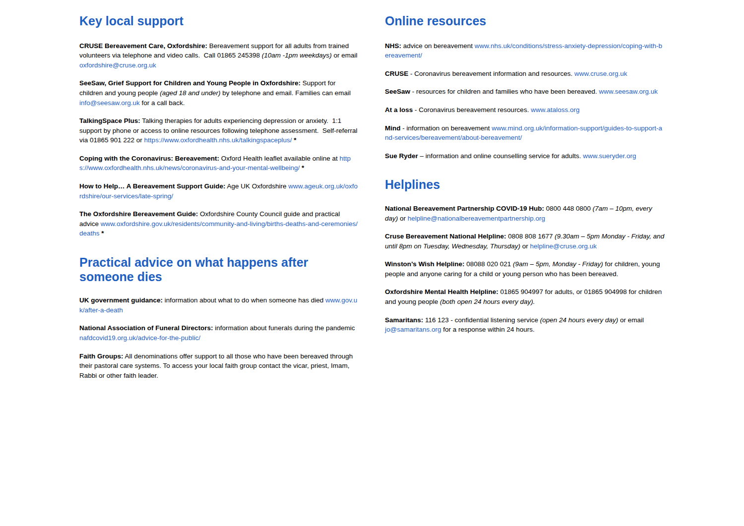Key local support
CRUSE Bereavement Care, Oxfordshire: Bereavement support for all adults from trained volunteers via telephone and video calls. Call 01865 245398 (10am -1pm weekdays) or email oxfordshire@cruse.org.uk
SeeSaw, Grief Support for Children and Young People in Oxfordshire: Support for children and young people (aged 18 and under) by telephone and email. Families can email info@seesaw.org.uk for a call back.
TalkingSpace Plus: Talking therapies for adults experiencing depression or anxiety. 1:1 support by phone or access to online resources following telephone assessment. Self-referral via 01865 901 222 or https://www.oxfordhealth.nhs.uk/talkingspaceplus/ *
Coping with the Coronavirus: Bereavement: Oxford Health leaflet available online at https://www.oxfordhealth.nhs.uk/news/coronavirus-and-your-mental-wellbeing/ *
How to Help… A Bereavement Support Guide: Age UK Oxfordshire www.ageuk.org.uk/oxfordshire/our-services/late-spring/
The Oxfordshire Bereavement Guide: Oxfordshire County Council guide and practical advice www.oxfordshire.gov.uk/residents/community-and-living/births-deaths-and-ceremonies/deaths *
Practical advice on what happens after someone dies
UK government guidance: information about what to do when someone has died www.gov.uk/after-a-death
National Association of Funeral Directors: information about funerals during the pandemic nafdcovid19.org.uk/advice-for-the-public/
Faith Groups: All denominations offer support to all those who have been bereaved through their pastoral care systems. To access your local faith group contact the vicar, priest, Imam, Rabbi or other faith leader.
Online resources
NHS: advice on bereavement www.nhs.uk/conditions/stress-anxiety-depression/coping-with-bereavement/
CRUSE - Coronavirus bereavement information and resources. www.cruse.org.uk
SeeSaw - resources for children and families who have been bereaved. www.seesaw.org.uk
At a loss - Coronavirus bereavement resources. www.ataloss.org
Mind - information on bereavement www.mind.org.uk/information-support/guides-to-support-and-services/bereavement/about-bereavement/
Sue Ryder – information and online counselling service for adults. www.sueryder.org
Helplines
National Bereavement Partnership COVID-19 Hub: 0800 448 0800 (7am – 10pm, every day) or helpline@nationalbereavementpartnership.org
Cruse Bereavement National Helpline: 0808 808 1677 (9.30am – 5pm Monday - Friday, and until 8pm on Tuesday, Wednesday, Thursday) or helpline@cruse.org.uk
Winston’s Wish Helpline: 08088 020 021 (9am – 5pm, Monday - Friday) for children, young people and anyone caring for a child or young person who has been bereaved.
Oxfordshire Mental Health Helpline: 01865 904997 for adults, or 01865 904998 for children and young people (both open 24 hours every day).
Samaritans: 116 123 - confidential listening service (open 24 hours every day) or email jo@samaritans.org for a response within 24 hours.